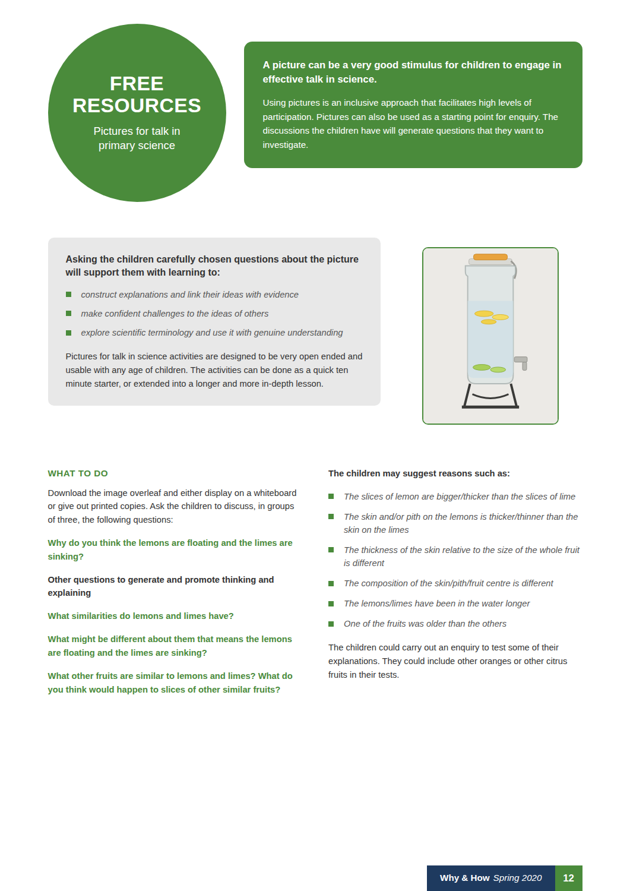FREE
RESOURCES
Pictures for talk in
primary science
A picture can be a very good stimulus for children to engage in effective talk in science.
Using pictures is an inclusive approach that facilitates high levels of participation. Pictures can also be used as a starting point for enquiry. The discussions the children have will generate questions that they want to investigate.
Asking the children carefully chosen questions about the picture will support them with learning to:
construct explanations and link their ideas with evidence
make confident challenges to the ideas of others
explore scientific terminology and use it with genuine understanding
Pictures for talk in science activities are designed to be very open ended and usable with any age of children. The activities can be done as a quick ten minute starter, or extended into a longer and more in-depth lesson.
What to do
Download the image overleaf and either display on a whiteboard or give out printed copies. Ask the children to discuss, in groups of three, the following questions:
Why do you think the lemons are floating and the limes are sinking?
Other questions to generate and promote thinking and explaining
What similarities do lemons and limes have?
What might be different about them that means the lemons are floating and the limes are sinking?
What other fruits are similar to lemons and limes? What do you think would happen to slices of other similar fruits?
The children may suggest reasons such as:
The slices of lemon are bigger/thicker than the slices of lime
The skin and/or pith on the lemons is thicker/thinner than the skin on the limes
The thickness of the skin relative to the size of the whole fruit is different
The composition of the skin/pith/fruit centre is different
The lemons/limes have been in the water longer
One of the fruits was older than the others
The children could carry out an enquiry to test some of their explanations. They could include other oranges or other citrus fruits in their tests.
Why & How Spring 2020
12